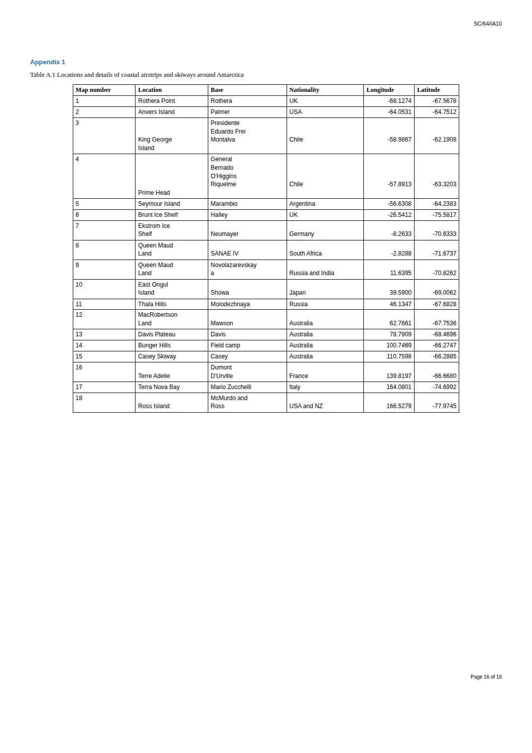SC/64/IA10
Appendix 1
Table A.1 Locations and details of coastal airstrips and skiways around Antarctica
| Map number | Location | Base | Nationality | Longitude | Latitude |
| --- | --- | --- | --- | --- | --- |
| 1 | Rothera Point | Rothera | UK | -68.1274 | -67.5678 |
| 2 | Anvers Island | Palmer | USA | -64.0531 | -64.7512 |
| 3 | King George Island | Presidente Eduardo Frei Montalva | Chile | -58.9867 | -62.1908 |
| 4 | Prime Head | General Bernado O'Higgins Riquelme | Chile | -57.8913 | -63.3203 |
| 5 | Seymour Island | Marambio | Argentina | -56.6308 | -64.2383 |
| 6 | Brunt Ice Shelf | Halley | UK | -26.5412 | -75.5817 |
| 7 | Ekstrom Ice Shelf | Neumayer | Germany | -8.2633 | -70.6333 |
| 8 | Queen Maud Land | SANAE IV | South Africa | -2.8288 | -71.6737 |
| 9 | Queen Maud Land | Novolazarevskay a | Russia and India | 11.6395 | -70.8262 |
| 10 | East Ongul Island | Showa | Japan | 39.5900 | -69.0062 |
| 11 | Thala Hills | Molodezhnaya | Russia | 46.1347 | -67.6828 |
| 12 | MacRobertson Land | Mawson | Australia | 62.7661 | -67.7536 |
| 13 | Davis Plateau | Davis | Australia | 78.7909 | -68.4696 |
| 14 | Bunger Hills | Field camp | Australia | 100.7469 | -66.2747 |
| 15 | Casey Skiway | Casey | Australia | 110.7598 | -66.2885 |
| 16 | Terre Adelie | Dumont D'Urville | France | 139.8197 | -66.6680 |
| 17 | Terra Nova Bay | Mario Zucchelli | Italy | 164.0801 | -74.6992 |
| 18 | Ross Island | McMurdo and Ross | USA and NZ | 166.5279 | -77.9745 |
Page 16 of 16